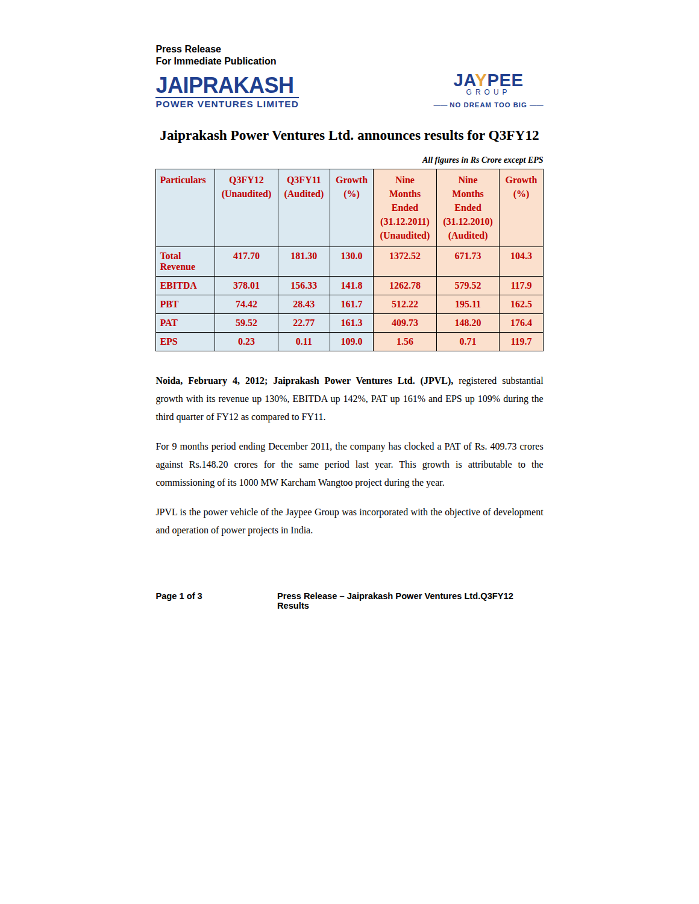Press Release
For Immediate Publication
JAIPRAKASH POWER VENTURES LIMITED
JAYPEE GROUP
—— NO DREAM TOO BIG ——
Jaiprakash Power Ventures Ltd. announces results for Q3FY12
All figures in Rs Crore except EPS
| Particulars | Q3FY12 (Unaudited) | Q3FY11 (Audited) | Growth (%) | Nine Months Ended (31.12.2011) (Unaudited) | Nine Months Ended (31.12.2010) (Audited) | Growth (%) |
| --- | --- | --- | --- | --- | --- | --- |
| Total Revenue | 417.70 | 181.30 | 130.0 | 1372.52 | 671.73 | 104.3 |
| EBITDA | 378.01 | 156.33 | 141.8 | 1262.78 | 579.52 | 117.9 |
| PBT | 74.42 | 28.43 | 161.7 | 512.22 | 195.11 | 162.5 |
| PAT | 59.52 | 22.77 | 161.3 | 409.73 | 148.20 | 176.4 |
| EPS | 0.23 | 0.11 | 109.0 | 1.56 | 0.71 | 119.7 |
Noida, February 4, 2012; Jaiprakash Power Ventures Ltd. (JPVL), registered substantial growth with its revenue up 130%, EBITDA up 142%, PAT up 161% and EPS up 109% during the third quarter of FY12 as compared to FY11.
For 9 months period ending December 2011, the company has clocked a PAT of Rs. 409.73 crores against Rs.148.20 crores for the same period last year. This growth is attributable to the commissioning of its 1000 MW Karcham Wangtoo project during the year.
JPVL is the power vehicle of the Jaypee Group was incorporated with the objective of development and operation of power projects in India.
Page 1 of 3 Press Release – Jaiprakash Power Ventures Ltd.Q3FY12 Results